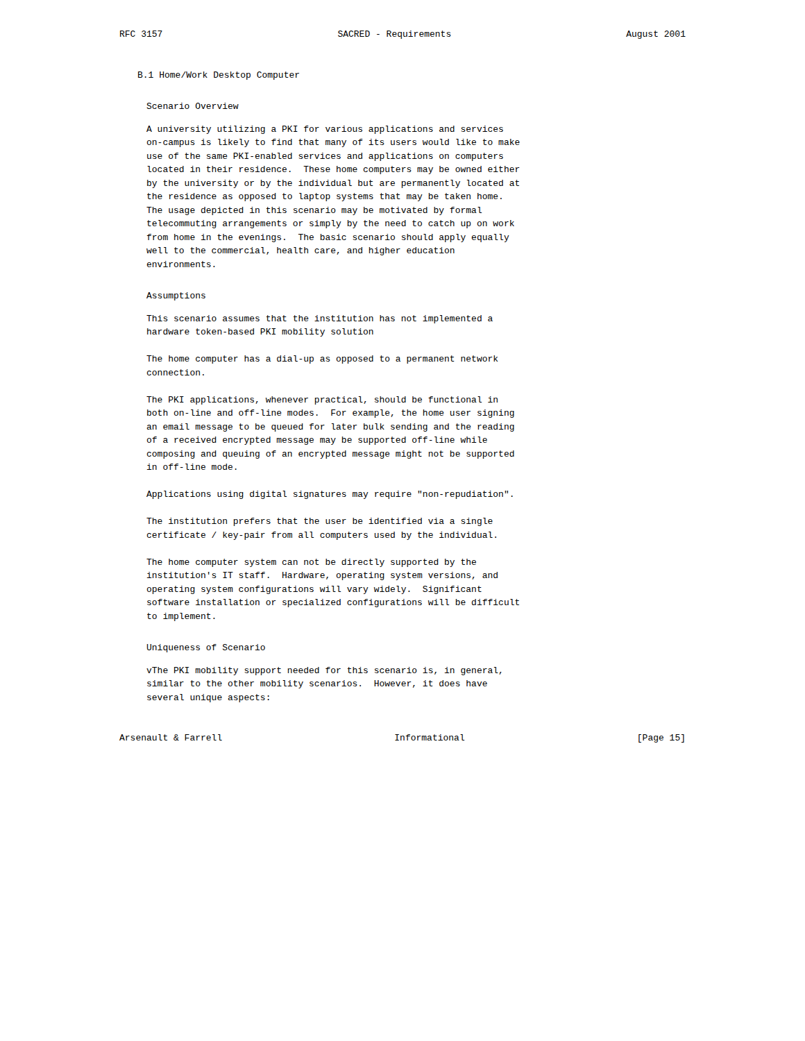RFC 3157 SACRED - Requirements August 2001
B.1 Home/Work Desktop Computer
Scenario Overview
A university utilizing a PKI for various applications and services on-campus is likely to find that many of its users would like to make use of the same PKI-enabled services and applications on computers located in their residence. These home computers may be owned either by the university or by the individual but are permanently located at the residence as opposed to laptop systems that may be taken home. The usage depicted in this scenario may be motivated by formal telecommuting arrangements or simply by the need to catch up on work from home in the evenings. The basic scenario should apply equally well to the commercial, health care, and higher education environments.
Assumptions
This scenario assumes that the institution has not implemented a hardware token-based PKI mobility solution
The home computer has a dial-up as opposed to a permanent network connection.
The PKI applications, whenever practical, should be functional in both on-line and off-line modes. For example, the home user signing an email message to be queued for later bulk sending and the reading of a received encrypted message may be supported off-line while composing and queuing of an encrypted message might not be supported in off-line mode.
Applications using digital signatures may require "non-repudiation".
The institution prefers that the user be identified via a single certificate / key-pair from all computers used by the individual.
The home computer system can not be directly supported by the institution's IT staff. Hardware, operating system versions, and operating system configurations will vary widely. Significant software installation or specialized configurations will be difficult to implement.
Uniqueness of Scenario
vThe PKI mobility support needed for this scenario is, in general, similar to the other mobility scenarios. However, it does have several unique aspects:
Arsenault & Farrell Informational [Page 15]